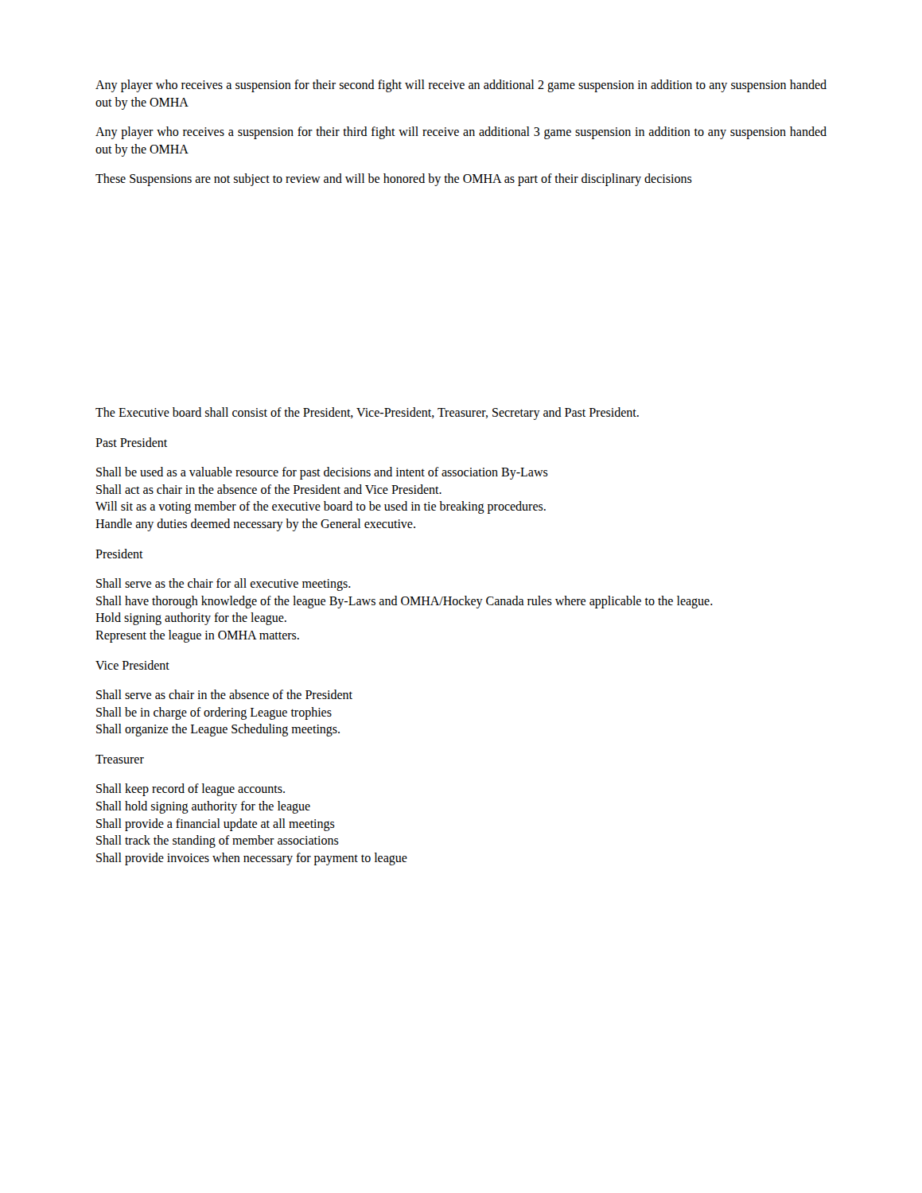Any player who receives a suspension for their second fight will receive an additional 2 game suspension in addition to any suspension handed out by the OMHA
Any player who receives a suspension for their third fight will receive an additional 3 game suspension in addition to any suspension handed out by the OMHA
These Suspensions are not subject to review and will be honored by the OMHA as part of their disciplinary decisions
The Executive board shall consist of the President, Vice-President, Treasurer, Secretary and Past President.
Past President
Shall be used as a valuable resource for past decisions and intent of association By-Laws
Shall act as chair in the absence of the President and Vice President.
Will sit as a voting member of the executive board to be used in tie breaking procedures.
Handle any duties deemed necessary by the General executive.
President
Shall serve as the chair for all executive meetings.
Shall have thorough knowledge of the league By-Laws and OMHA/Hockey Canada rules where applicable to the league.
Hold signing authority for the league.
Represent the league in OMHA matters.
Vice President
Shall serve as chair in the absence of the President
Shall be in charge of ordering League trophies
Shall organize the League Scheduling meetings.
Treasurer
Shall keep record of league accounts.
Shall hold signing authority for the league
Shall provide a financial update at all meetings
Shall track the standing of member associations
Shall provide invoices when necessary for payment to league